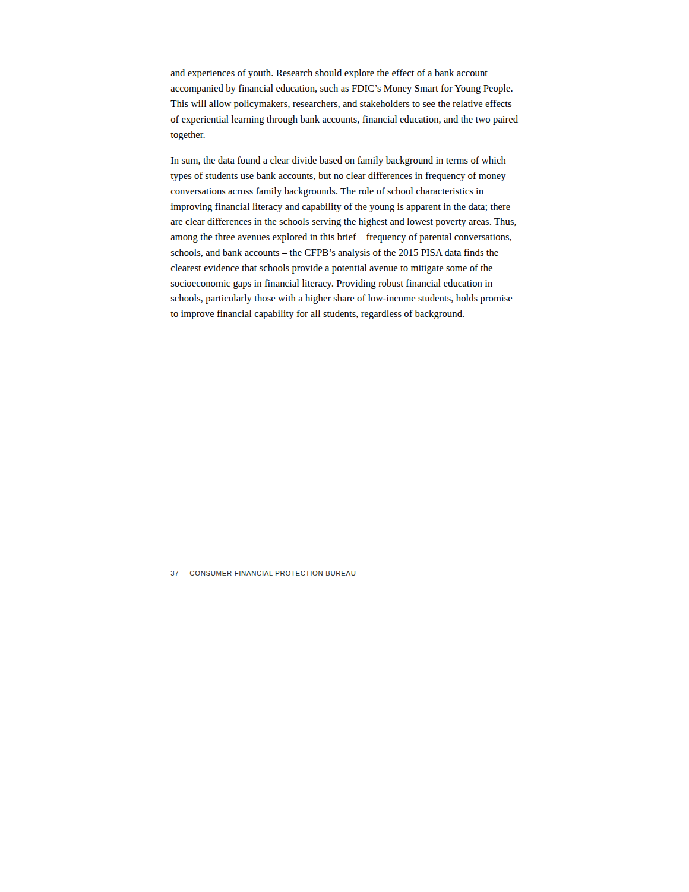and experiences of youth. Research should explore the effect of a bank account accompanied by financial education, such as FDIC’s Money Smart for Young People. This will allow policymakers, researchers, and stakeholders to see the relative effects of experiential learning through bank accounts, financial education, and the two paired together.
In sum, the data found a clear divide based on family background in terms of which types of students use bank accounts, but no clear differences in frequency of money conversations across family backgrounds. The role of school characteristics in improving financial literacy and capability of the young is apparent in the data; there are clear differences in the schools serving the highest and lowest poverty areas. Thus, among the three avenues explored in this brief – frequency of parental conversations, schools, and bank accounts – the CFPB’s analysis of the 2015 PISA data finds the clearest evidence that schools provide a potential avenue to mitigate some of the socioeconomic gaps in financial literacy. Providing robust financial education in schools, particularly those with a higher share of low-income students, holds promise to improve financial capability for all students, regardless of background.
37 CONSUMER FINANCIAL PROTECTION BUREAU